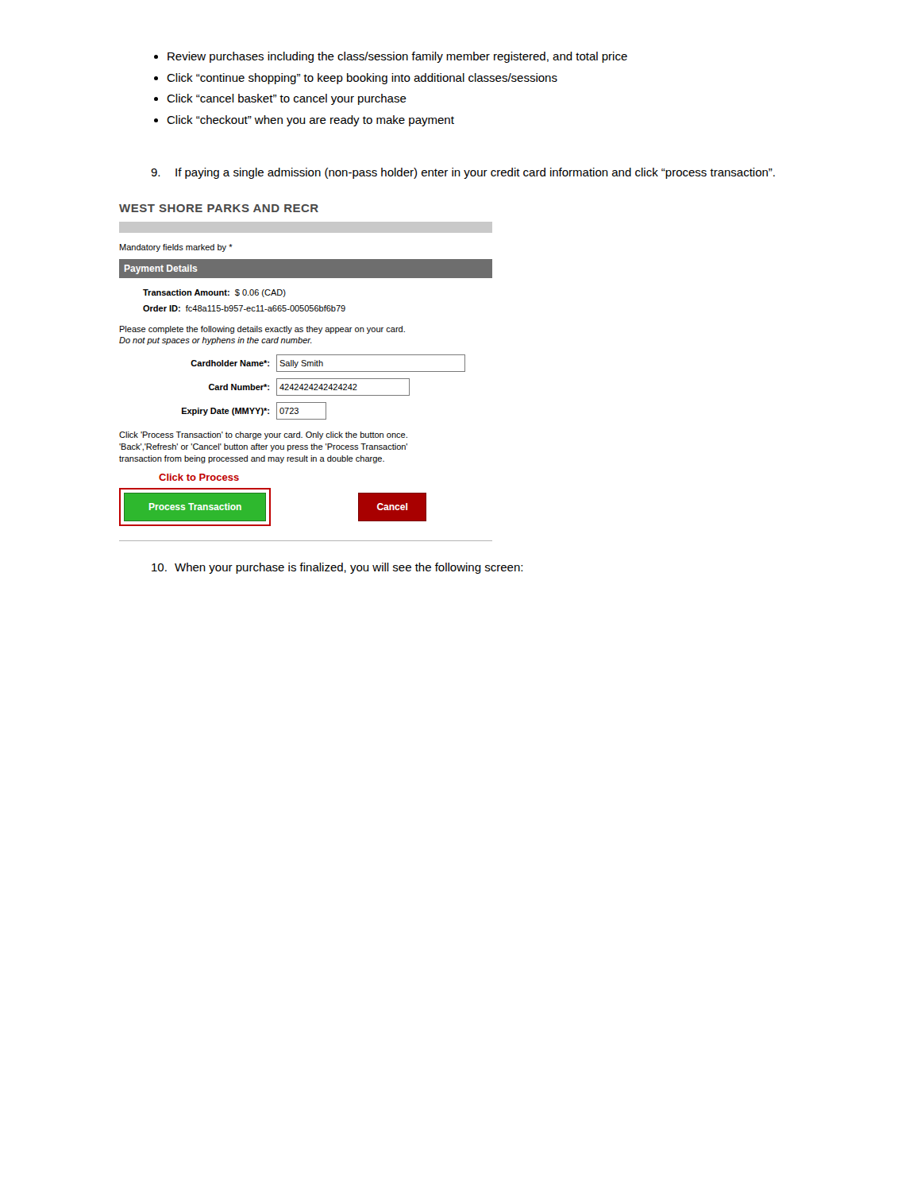Review purchases including the class/session family member registered, and total price
Click “continue shopping” to keep booking into additional classes/sessions
Click “cancel basket” to cancel your purchase
Click “checkout” when you are ready to make payment
9. If paying a single admission (non-pass holder) enter in your credit card information and click “process transaction”.
WEST SHORE PARKS AND RECR
Mandatory fields marked by *
Payment Details
Transaction Amount: $ 0.06 (CAD)
Order ID: fc48a115-b957-ec11-a665-005056bf6b79
Please complete the following details exactly as they appear on your card.
Do not put spaces or hyphens in the card number.
Cardholder Name*:
Sally Smith
Card Number*:
4242424242424242
Expiry Date (MMYY)*:
0723
Click 'Process Transaction' to charge your card. Only click the button once.
'Back','Refresh' or 'Cancel' button after you press the 'Process Transaction'
transaction from being processed and may result in a double charge.
Click to Process
Process Transaction Cancel
10. When your purchase is finalized, you will see the following screen: